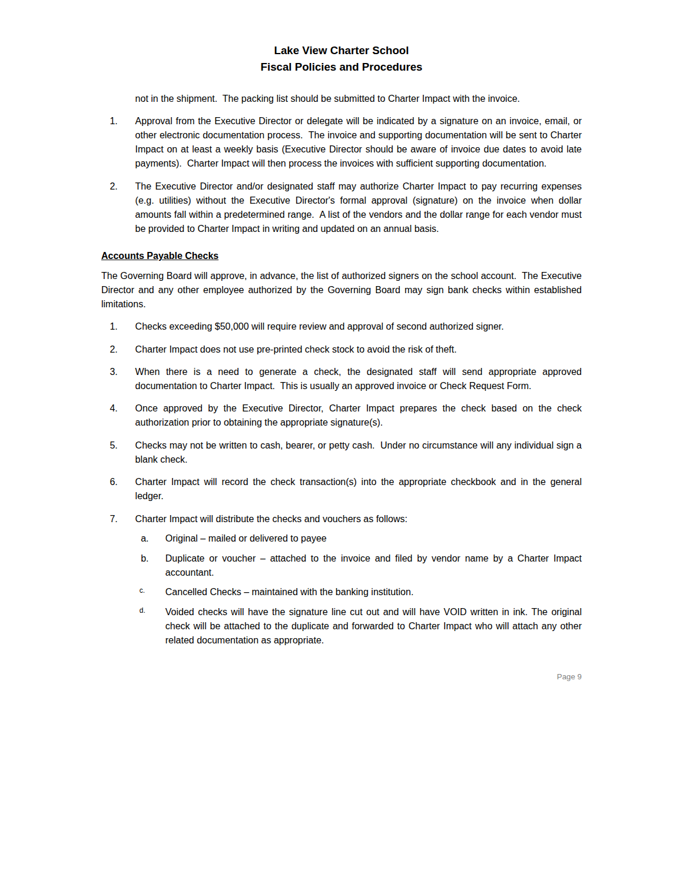Lake View Charter School Fiscal Policies and Procedures
not in the shipment. The packing list should be submitted to Charter Impact with the invoice.
Approval from the Executive Director or delegate will be indicated by a signature on an invoice, email, or other electronic documentation process. The invoice and supporting documentation will be sent to Charter Impact on at least a weekly basis (Executive Director should be aware of invoice due dates to avoid late payments). Charter Impact will then process the invoices with sufficient supporting documentation.
The Executive Director and/or designated staff may authorize Charter Impact to pay recurring expenses (e.g. utilities) without the Executive Director's formal approval (signature) on the invoice when dollar amounts fall within a predetermined range. A list of the vendors and the dollar range for each vendor must be provided to Charter Impact in writing and updated on an annual basis.
Accounts Payable Checks
The Governing Board will approve, in advance, the list of authorized signers on the school account. The Executive Director and any other employee authorized by the Governing Board may sign bank checks within established limitations.
Checks exceeding $50,000 will require review and approval of second authorized signer.
Charter Impact does not use pre-printed check stock to avoid the risk of theft.
When there is a need to generate a check, the designated staff will send appropriate approved documentation to Charter Impact. This is usually an approved invoice or Check Request Form.
Once approved by the Executive Director, Charter Impact prepares the check based on the check authorization prior to obtaining the appropriate signature(s).
Checks may not be written to cash, bearer, or petty cash. Under no circumstance will any individual sign a blank check.
Charter Impact will record the check transaction(s) into the appropriate checkbook and in the general ledger.
Charter Impact will distribute the checks and vouchers as follows:
Original – mailed or delivered to payee
Duplicate or voucher – attached to the invoice and filed by vendor name by a Charter Impact accountant.
Cancelled Checks – maintained with the banking institution.
Voided checks will have the signature line cut out and will have VOID written in ink. The original check will be attached to the duplicate and forwarded to Charter Impact who will attach any other related documentation as appropriate.
Page 9